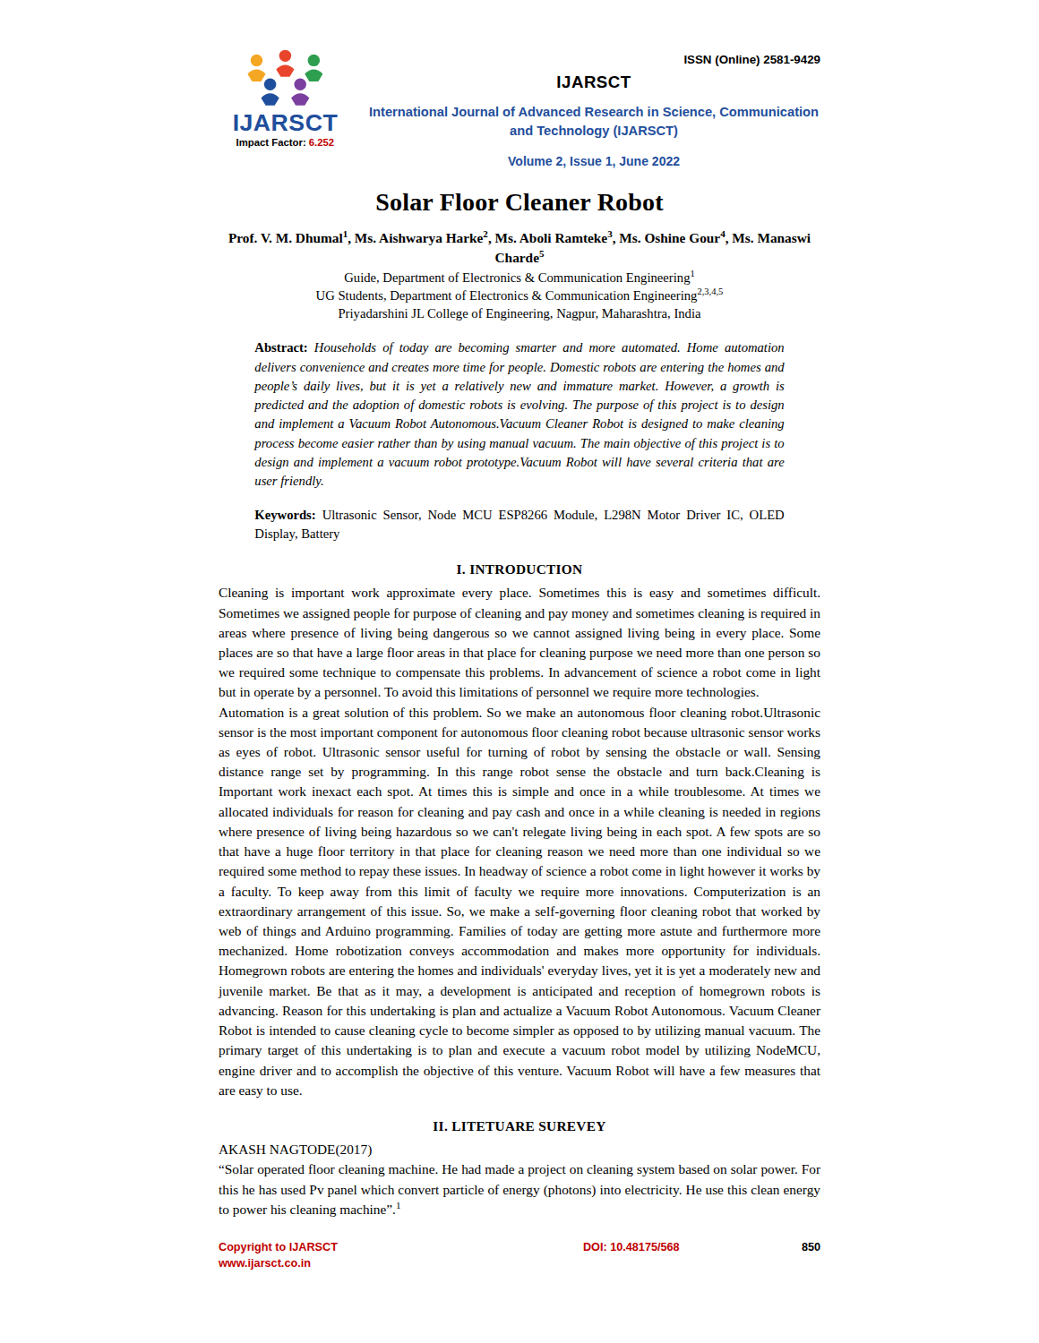IJARSCT
Impact Factor: 6.252
ISSN (Online) 2581-9429
IJARSCT
International Journal of Advanced Research in Science, Communication and Technology (IJARSCT)
Volume 2, Issue 1, June 2022
Solar Floor Cleaner Robot
Prof. V. M. Dhumal1, Ms. Aishwarya Harke2, Ms. Aboli Ramteke3, Ms. Oshine Gour4, Ms. Manaswi Charde5
Guide, Department of Electronics & Communication Engineering1
UG Students, Department of Electronics & Communication Engineering2,3,4,5
Priyadarshini JL College of Engineering, Nagpur, Maharashtra, India
Abstract: Households of today are becoming smarter and more automated. Home automation delivers convenience and creates more time for people. Domestic robots are entering the homes and people’s daily lives, but it is yet a relatively new and immature market. However, a growth is predicted and the adoption of domestic robots is evolving. The purpose of this project is to design and implement a Vacuum Robot Autonomous.Vacuum Cleaner Robot is designed to make cleaning process become easier rather than by using manual vacuum. The main objective of this project is to design and implement a vacuum robot prototype.Vacuum Robot will have several criteria that are user friendly.
Keywords: Ultrasonic Sensor, Node MCU ESP8266 Module, L298N Motor Driver IC, OLED Display, Battery
I. INTRODUCTION
Cleaning is important work approximate every place. Sometimes this is easy and sometimes difficult. Sometimes we assigned people for purpose of cleaning and pay money and sometimes cleaning is required in areas where presence of living being dangerous so we cannot assigned living being in every place. Some places are so that have a large floor areas in that place for cleaning purpose we need more than one person so we required some technique to compensate this problems. In advancement of science a robot come in light but in operate by a personnel. To avoid this limitations of personnel we require more technologies.
Automation is a great solution of this problem. So we make an autonomous floor cleaning robot.Ultrasonic sensor is the most important component for autonomous floor cleaning robot because ultrasonic sensor works as eyes of robot. Ultrasonic sensor useful for turning of robot by sensing the obstacle or wall. Sensing distance range set by programming. In this range robot sense the obstacle and turn back.Cleaning is Important work inexact each spot. At times this is simple and once in a while troublesome. At times we allocated individuals for reason for cleaning and pay cash and once in a while cleaning is needed in regions where presence of living being hazardous so we can't relegate living being in each spot. A few spots are so that have a huge floor territory in that place for cleaning reason we need more than one individual so we required some method to repay these issues. In headway of science a robot come in light however it works by a faculty. To keep away from this limit of faculty we require more innovations. Computerization is an extraordinary arrangement of this issue. So, we make a self-governing floor cleaning robot that worked by web of things and Arduino programming. Families of today are getting more astute and furthermore more mechanized. Home robotization conveys accommodation and makes more opportunity for individuals. Homegrown robots are entering the homes and individuals' everyday lives, yet it is yet a moderately new and juvenile market. Be that as it may, a development is anticipated and reception of homegrown robots is advancing. Reason for this undertaking is plan and actualize a Vacuum Robot Autonomous. Vacuum Cleaner Robot is intended to cause cleaning cycle to become simpler as opposed to by utilizing manual vacuum. The primary target of this undertaking is to plan and execute a vacuum robot model by utilizing NodeMCU, engine driver and to accomplish the objective of this venture. Vacuum Robot will have a few measures that are easy to use.
II. LITETUARE SUREVEY
AKASH NAGTODE(2017)
“Solar operated floor cleaning machine. He had made a project on cleaning system based on solar power. For this he has used Pv panel which convert particle of energy (photons) into electricity. He use this clean energy to power his cleaning machine”.1
Copyright to IJARSCT www.ijarsct.co.in
DOI: 10.48175/568
850